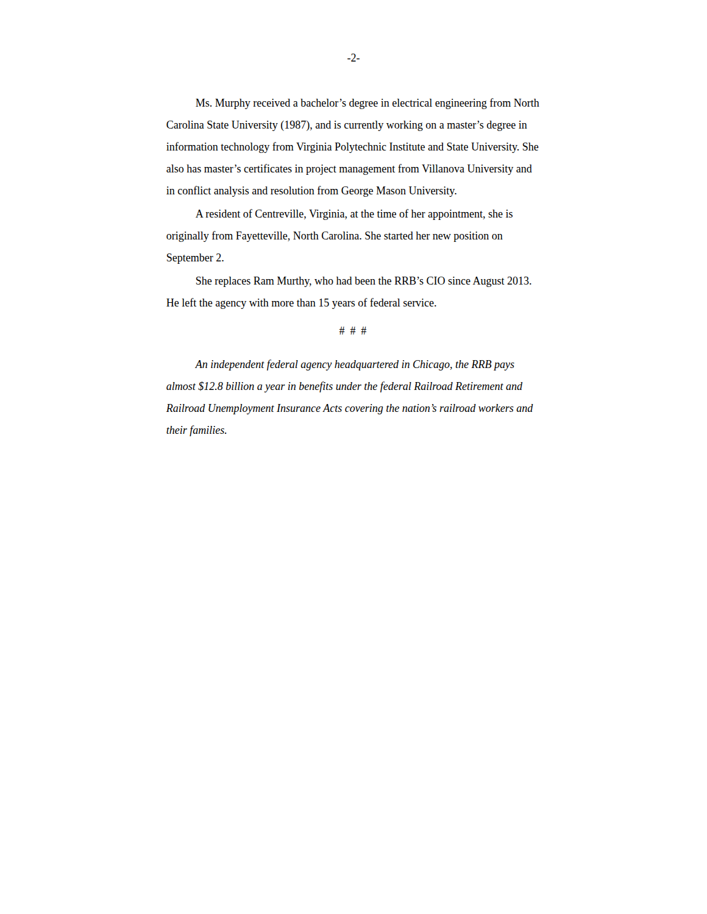-2-
Ms. Murphy received a bachelor’s degree in electrical engineering from North Carolina State University (1987), and is currently working on a master’s degree in information technology from Virginia Polytechnic Institute and State University. She also has master’s certificates in project management from Villanova University and in conflict analysis and resolution from George Mason University.
A resident of Centreville, Virginia, at the time of her appointment, she is originally from Fayetteville, North Carolina. She started her new position on September 2.
She replaces Ram Murthy, who had been the RRB’s CIO since August 2013. He left the agency with more than 15 years of federal service.
# # #
An independent federal agency headquartered in Chicago, the RRB pays almost $12.8 billion a year in benefits under the federal Railroad Retirement and Railroad Unemployment Insurance Acts covering the nation’s railroad workers and their families.